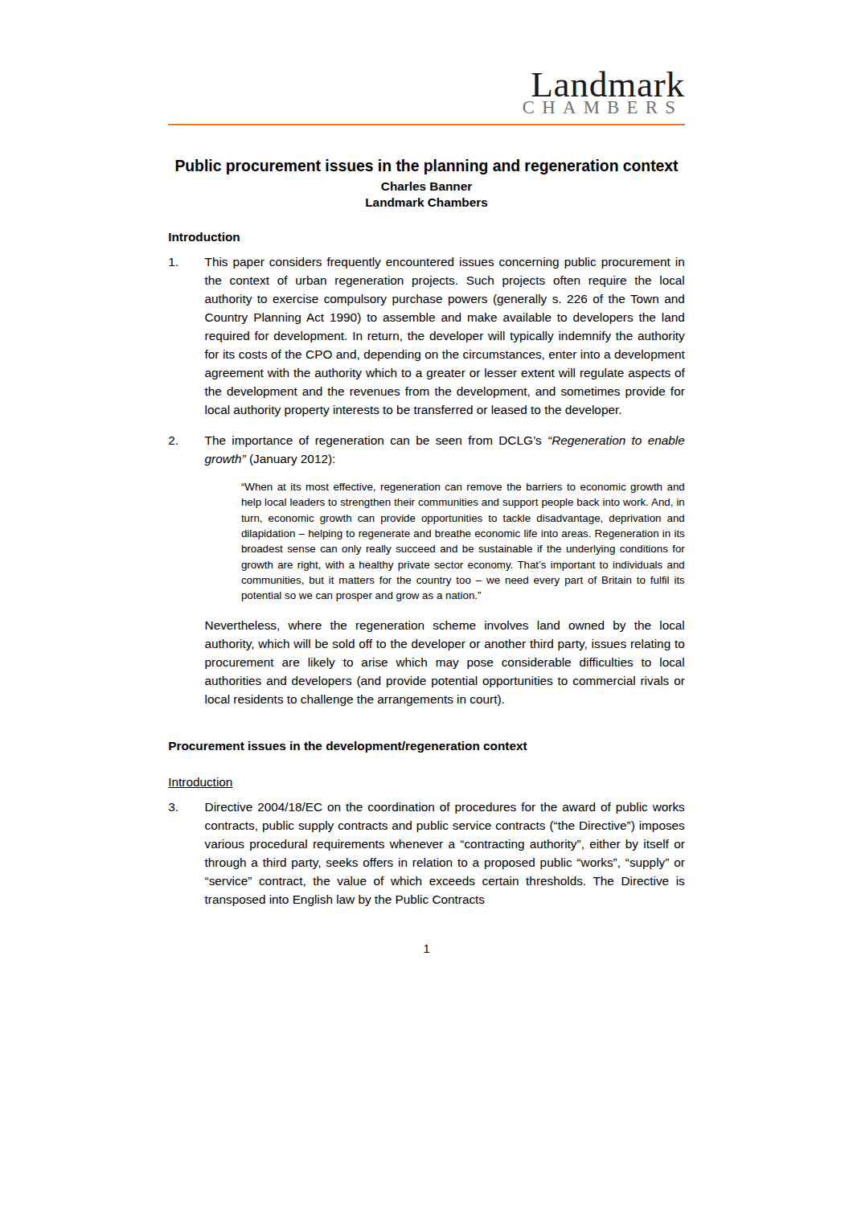Landmark CHAMBERS
Public procurement issues in the planning and regeneration context
Charles Banner
Landmark Chambers
Introduction
This paper considers frequently encountered issues concerning public procurement in the context of urban regeneration projects. Such projects often require the local authority to exercise compulsory purchase powers (generally s. 226 of the Town and Country Planning Act 1990) to assemble and make available to developers the land required for development. In return, the developer will typically indemnify the authority for its costs of the CPO and, depending on the circumstances, enter into a development agreement with the authority which to a greater or lesser extent will regulate aspects of the development and the revenues from the development, and sometimes provide for local authority property interests to be transferred or leased to the developer.
The importance of regeneration can be seen from DCLG’s “Regeneration to enable growth” (January 2012):
“When at its most effective, regeneration can remove the barriers to economic growth and help local leaders to strengthen their communities and support people back into work. And, in turn, economic growth can provide opportunities to tackle disadvantage, deprivation and dilapidation – helping to regenerate and breathe economic life into areas. Regeneration in its broadest sense can only really succeed and be sustainable if the underlying conditions for growth are right, with a healthy private sector economy. That’s important to individuals and communities, but it matters for the country too – we need every part of Britain to fulfil its potential so we can prosper and grow as a nation.”
Nevertheless, where the regeneration scheme involves land owned by the local authority, which will be sold off to the developer or another third party, issues relating to procurement are likely to arise which may pose considerable difficulties to local authorities and developers (and provide potential opportunities to commercial rivals or local residents to challenge the arrangements in court).
Procurement issues in the development/regeneration context
Introduction
Directive 2004/18/EC on the coordination of procedures for the award of public works contracts, public supply contracts and public service contracts (“the Directive”) imposes various procedural requirements whenever a “contracting authority”, either by itself or through a third party, seeks offers in relation to a proposed public “works”, “supply” or “service” contract, the value of which exceeds certain thresholds. The Directive is transposed into English law by the Public Contracts
1